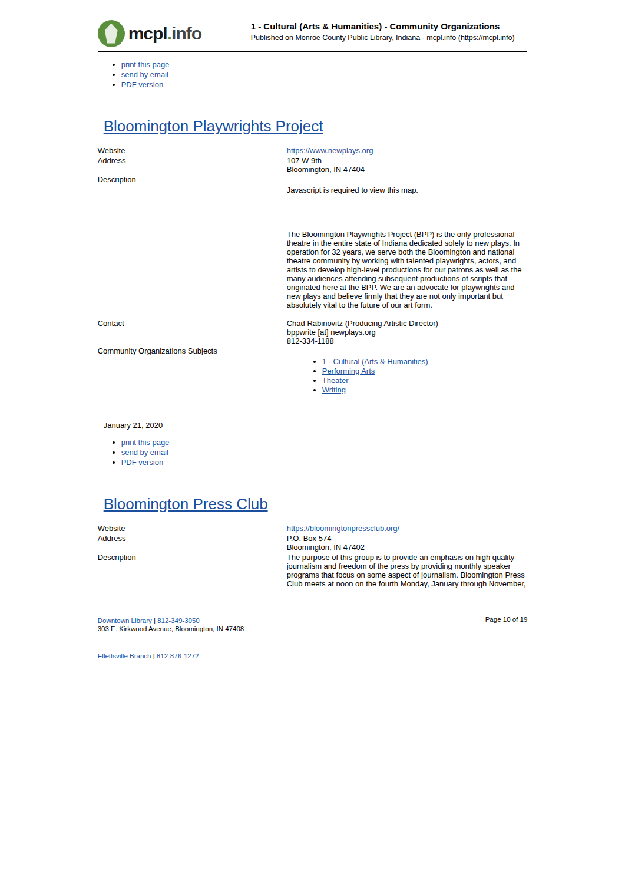mcpl. info
1 - Cultural (Arts & Humanities) - Community Organizations
Published on Monroe County Public Library, Indiana - mcpl.info (https://mcpl.info)
print this page
send by email
PDF version
Bloomington Playwrights Project
| Website | https://www.newplays.org |
| Address | 107 W 9th Bloomington, IN 47404 |
| Description | Javascript is required to view this map. The Bloomington Playwrights Project (BPP) is the only professional theatre in the entire state of Indiana dedicated solely to new plays. In operation for 32 years, we serve both the Bloomington and national theatre community by working with talented playwrights, actors, and artists to develop high-level productions for our patrons as well as the many audiences attending subsequent productions of scripts that originated here at the BPP. We are an advocate for playwrights and new plays and believe firmly that they are not only important but absolutely vital to the future of our art form. |
| Contact | Chad Rabinovitz (Producing Artistic Director) bppwrite [at] newplays.org 812-334-1188 |
| Community Organizations Subjects | 1 - Cultural (Arts & Humanities) Performing Arts Theater Writing |
January 21, 2020
print this page
send by email
PDF version
Bloomington Press Club
| Website | https://bloomingtonpressclub.org/ |
| Address | P.O. Box 574 Bloomington, IN 47402 |
| Description | The purpose of this group is to provide an emphasis on high quality journalism and freedom of the press by providing monthly speaker programs that focus on some aspect of journalism. Bloomington Press Club meets at noon on the fourth Monday, January through November, |
Page 10 of 19
Downtown Library | 812-349-3050
303 E. Kirkwood Avenue, Bloomington, IN 47408
Ellettsville Branch | 812-876-1272